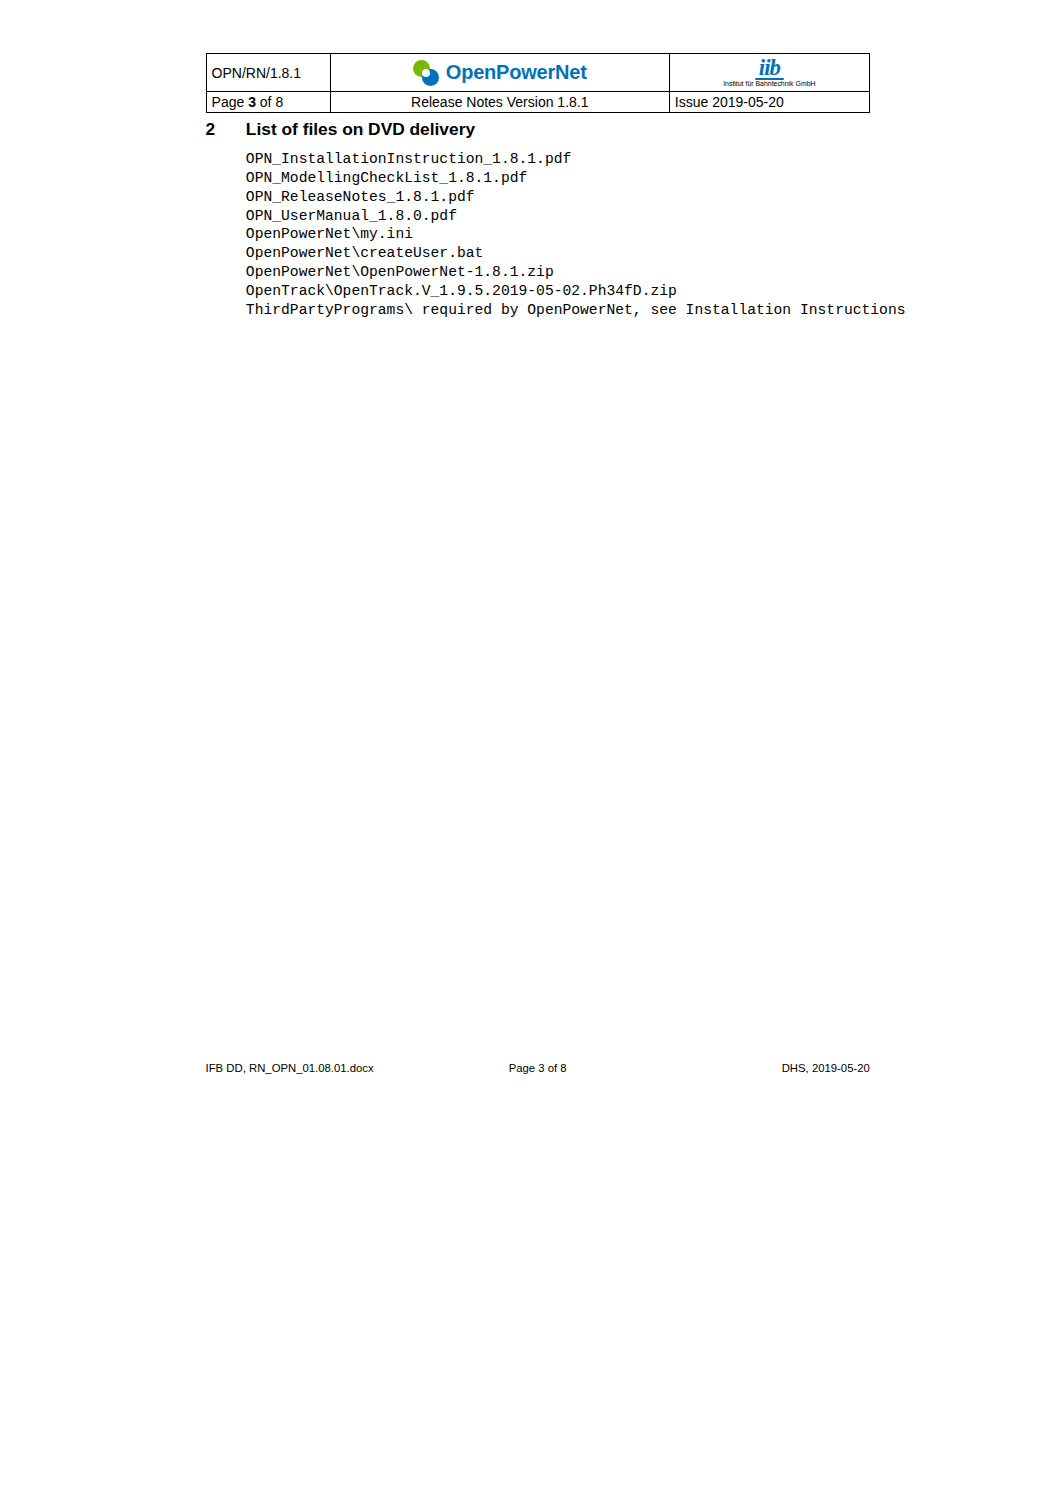| OPN/RN/1.8.1 | OpenPowerNet | iib Institut für Bahntechnik GmbH |
| Page 3 of 8 | Release Notes Version 1.8.1 | Issue 2019-05-20 |
2 List of files on DVD delivery
OPN_InstallationInstruction_1.8.1.pdf
OPN_ModellingCheckList_1.8.1.pdf
OPN_ReleaseNotes_1.8.1.pdf
OPN_UserManual_1.8.0.pdf
OpenPowerNet\my.ini
OpenPowerNet\createUser.bat
OpenPowerNet\OpenPowerNet-1.8.1.zip
OpenTrack\OpenTrack.V_1.9.5.2019-05-02.Ph34fD.zip
ThirdPartyPrograms\ required by OpenPowerNet, see Installation Instructions
IFB DD, RN_OPN_01.08.01.docx
Page 3 of 8
DHS, 2019-05-20